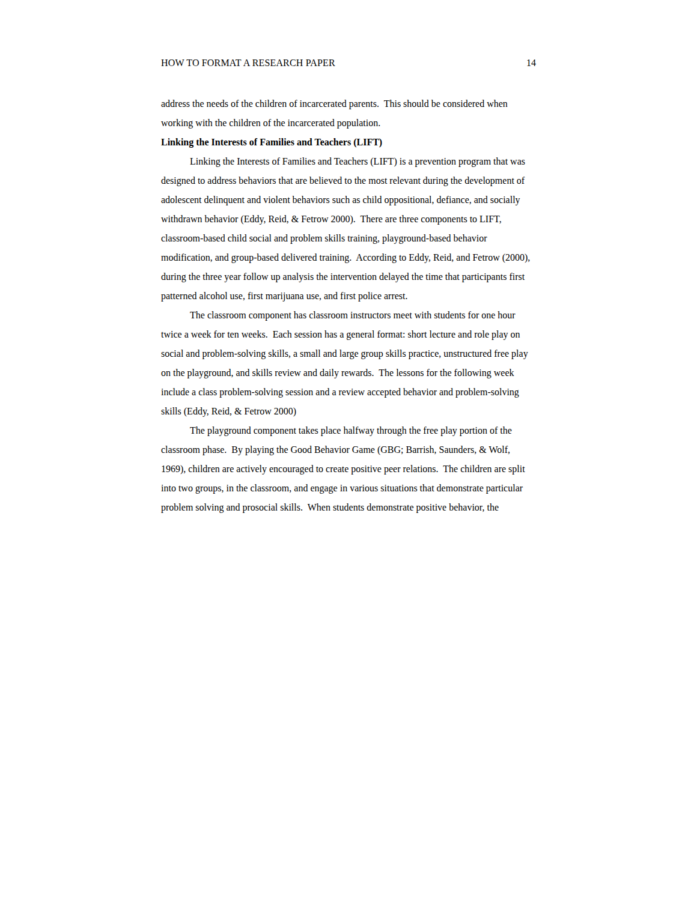How to Format a Research Paper 14
address the needs of the children of incarcerated parents. This should be considered when working with the children of the incarcerated population.
Linking the Interests of Families and Teachers (LIFT)
Linking the Interests of Families and Teachers (LIFT) is a prevention program that was designed to address behaviors that are believed to the most relevant during the development of adolescent delinquent and violent behaviors such as child oppositional, defiance, and socially withdrawn behavior (Eddy, Reid, & Fetrow 2000). There are three components to LIFT, classroom-based child social and problem skills training, playground-based behavior modification, and group-based delivered training. According to Eddy, Reid, and Fetrow (2000), during the three year follow up analysis the intervention delayed the time that participants first patterned alcohol use, first marijuana use, and first police arrest.
The classroom component has classroom instructors meet with students for one hour twice a week for ten weeks. Each session has a general format: short lecture and role play on social and problem-solving skills, a small and large group skills practice, unstructured free play on the playground, and skills review and daily rewards. The lessons for the following week include a class problem-solving session and a review accepted behavior and problem-solving skills (Eddy, Reid, & Fetrow 2000)
The playground component takes place halfway through the free play portion of the classroom phase. By playing the Good Behavior Game (GBG; Barrish, Saunders, & Wolf, 1969), children are actively encouraged to create positive peer relations. The children are split into two groups, in the classroom, and engage in various situations that demonstrate particular problem solving and prosocial skills. When students demonstrate positive behavior, the